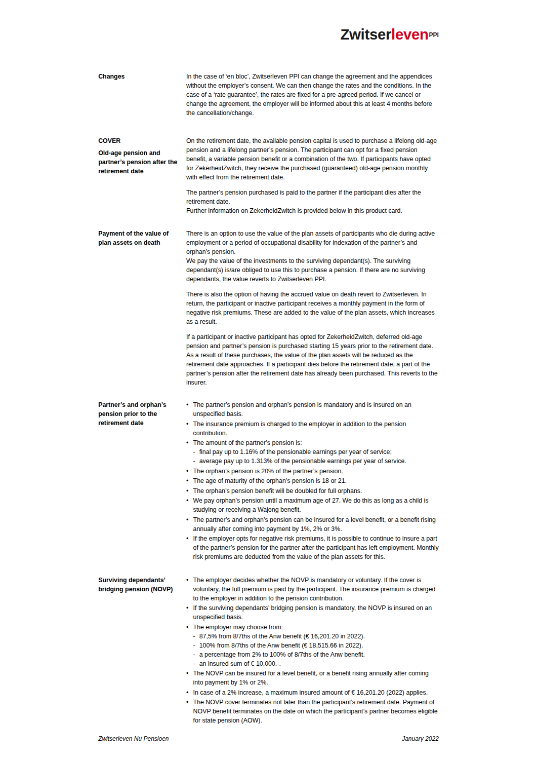Zwitser leven PPI
Changes
In the case of ‘en bloc’, Zwitserleven PPI can change the agreement and the appendices without the employer’s consent. We can then change the rates and the conditions. In the case of a ‘rate guarantee’, the rates are fixed for a pre-agreed period. If we cancel or change the agreement, the employer will be informed about this at least 4 months before the cancellation/change.
COVER
Old-age pension and partner’s pension after the retirement date
On the retirement date, the available pension capital is used to purchase a lifelong old-age pension and a lifelong partner’s pension. The participant can opt for a fixed pension benefit, a variable pension benefit or a combination of the two. If participants have opted for ZekerheidZwitch, they receive the purchased (guaranteed) old-age pension monthly with effect from the retirement date.
The partner’s pension purchased is paid to the partner if the participant dies after the retirement date.
Further information on ZekerheidZwitch is provided below in this product card.
Payment of the value of plan assets on death
There is an option to use the value of the plan assets of participants who die during active employment or a period of occupational disability for indexation of the partner’s and orphan’s pension.
We pay the value of the investments to the surviving dependant(s). The surviving dependant(s) is/are obliged to use this to purchase a pension. If there are no surviving dependants, the value reverts to Zwitserleven PPI.
There is also the option of having the accrued value on death revert to Zwitserleven. In return, the participant or inactive participant receives a monthly payment in the form of negative risk premiums. These are added to the value of the plan assets, which increases as a result.
If a participant or inactive participant has opted for ZekerheidZwitch, deferred old-age pension and partner’s pension is purchased starting 15 years prior to the retirement date. As a result of these purchases, the value of the plan assets will be reduced as the retirement date approaches. If a participant dies before the retirement date, a part of the partner’s pension after the retirement date has already been purchased. This reverts to the insurer.
Partner’s and orphan’s pension prior to the retirement date
The partner’s pension and orphan’s pension is mandatory and is insured on an unspecified basis.
The insurance premium is charged to the employer in addition to the pension contribution.
The amount of the partner’s pension is:
final pay up to 1.16% of the pensionable earnings per year of service;
average pay up to 1.313% of the pensionable earnings per year of service.
The orphan’s pension is 20% of the partner’s pension.
The age of maturity of the orphan’s pension is 18 or 21.
The orphan’s pension benefit will be doubled for full orphans.
We pay orphan’s pension until a maximum age of 27. We do this as long as a child is studying or receiving a Wajong benefit.
The partner’s and orphan’s pension can be insured for a level benefit, or a benefit rising annually after coming into payment by 1%, 2% or 3%.
If the employer opts for negative risk premiums, it is possible to continue to insure a part of the partner’s pension for the partner after the participant has left employment. Monthly risk premiums are deducted from the value of the plan assets for this.
Surviving dependants’ bridging pension (NOVP)
The employer decides whether the NOVP is mandatory or voluntary. If the cover is voluntary, the full premium is paid by the participant. The insurance premium is charged to the employer in addition to the pension contribution.
If the surviving dependants’ bridging pension is mandatory, the NOVP is insured on an unspecified basis.
The employer may choose from:
87,5% from 8/7ths of the Anw benefit (€ 16,201.20 in 2022).
100% from 8/7ths of the Anw benefit (€ 18,515.66 in 2022).
a percentage from 2% to 100% of 8/7ths of the Anw benefit.
an insured sum of € 10,000.-.
The NOVP can be insured for a level benefit, or a benefit rising annually after coming into payment by 1% or 2%.
In case of a 2% increase, a maximum insured amount of € 16,201.20 (2022) applies.
The NOVP cover terminates not later than the participant’s retirement date. Payment of NOVP benefit terminates on the date on which the participant’s partner becomes eligible for state pension (AOW).
Zwitserleven Nu Pensioen
January 2022